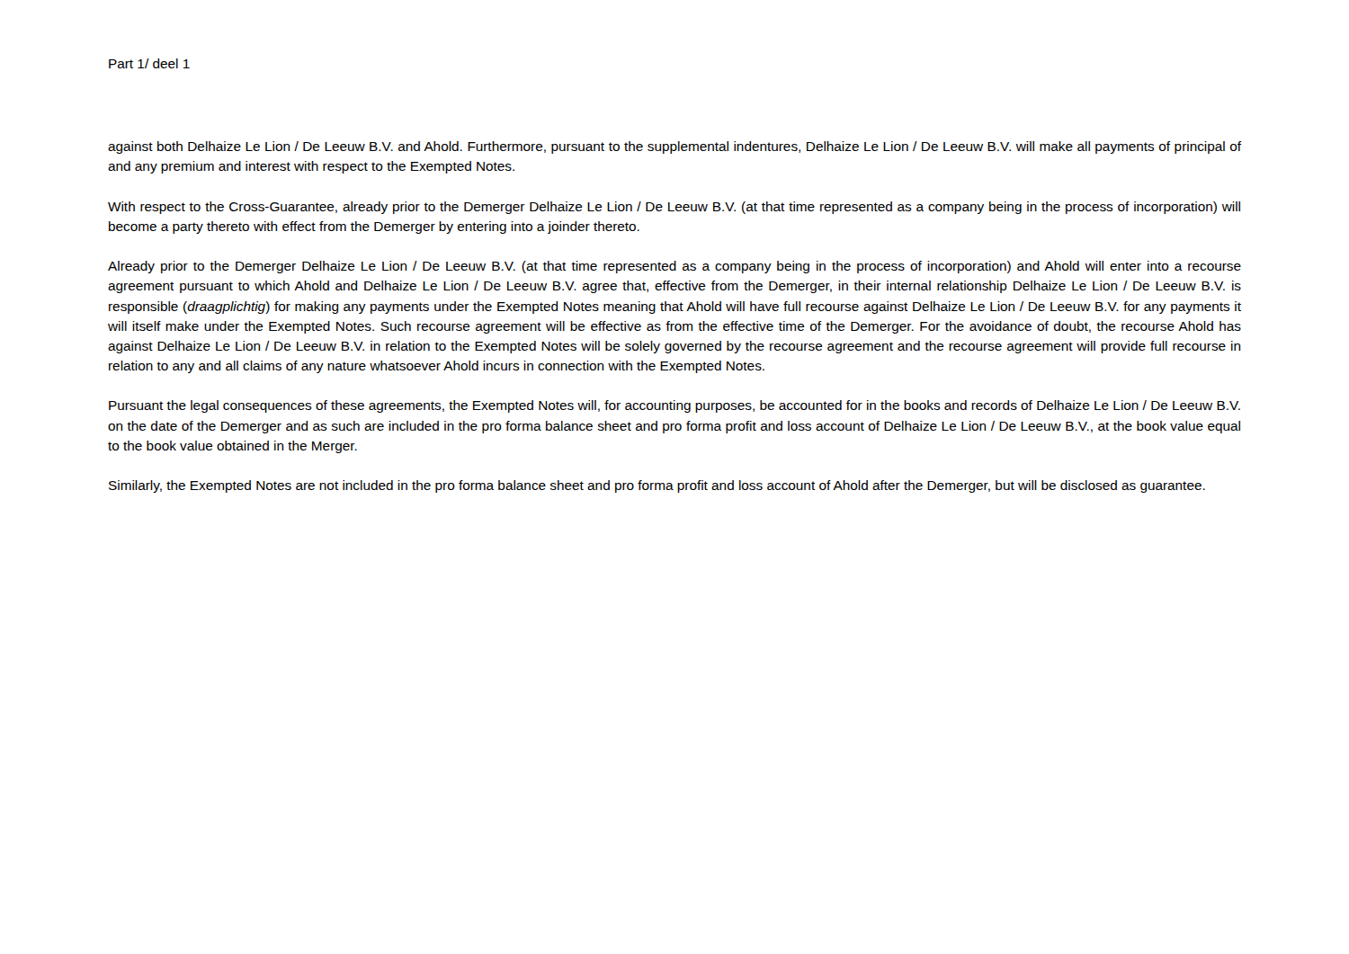Part 1/ deel 1
against both Delhaize Le Lion / De Leeuw B.V. and Ahold. Furthermore, pursuant to the supplemental indentures, Delhaize Le Lion / De Leeuw B.V. will make all payments of principal of and any premium and interest with respect to the Exempted Notes.
With respect to the Cross-Guarantee, already prior to the Demerger Delhaize Le Lion / De Leeuw B.V. (at that time represented as a company being in the process of incorporation) will become a party thereto with effect from the Demerger by entering into a joinder thereto.
Already prior to the Demerger Delhaize Le Lion / De Leeuw B.V. (at that time represented as a company being in the process of incorporation) and Ahold will enter into a recourse agreement pursuant to which Ahold and Delhaize Le Lion / De Leeuw B.V. agree that, effective from the Demerger, in their internal relationship Delhaize Le Lion / De Leeuw B.V. is responsible (draagplichtig) for making any payments under the Exempted Notes meaning that Ahold will have full recourse against Delhaize Le Lion / De Leeuw B.V. for any payments it will itself make under the Exempted Notes. Such recourse agreement will be effective as from the effective time of the Demerger. For the avoidance of doubt, the recourse Ahold has against Delhaize Le Lion / De Leeuw B.V. in relation to the Exempted Notes will be solely governed by the recourse agreement and the recourse agreement will provide full recourse in relation to any and all claims of any nature whatsoever Ahold incurs in connection with the Exempted Notes.
Pursuant the legal consequences of these agreements, the Exempted Notes will, for accounting purposes, be accounted for in the books and records of Delhaize Le Lion / De Leeuw B.V. on the date of the Demerger and as such are included in the pro forma balance sheet and pro forma profit and loss account of Delhaize Le Lion / De Leeuw B.V., at the book value equal to the book value obtained in the Merger.
Similarly, the Exempted Notes are not included in the pro forma balance sheet and pro forma profit and loss account of Ahold after the Demerger, but will be disclosed as guarantee.